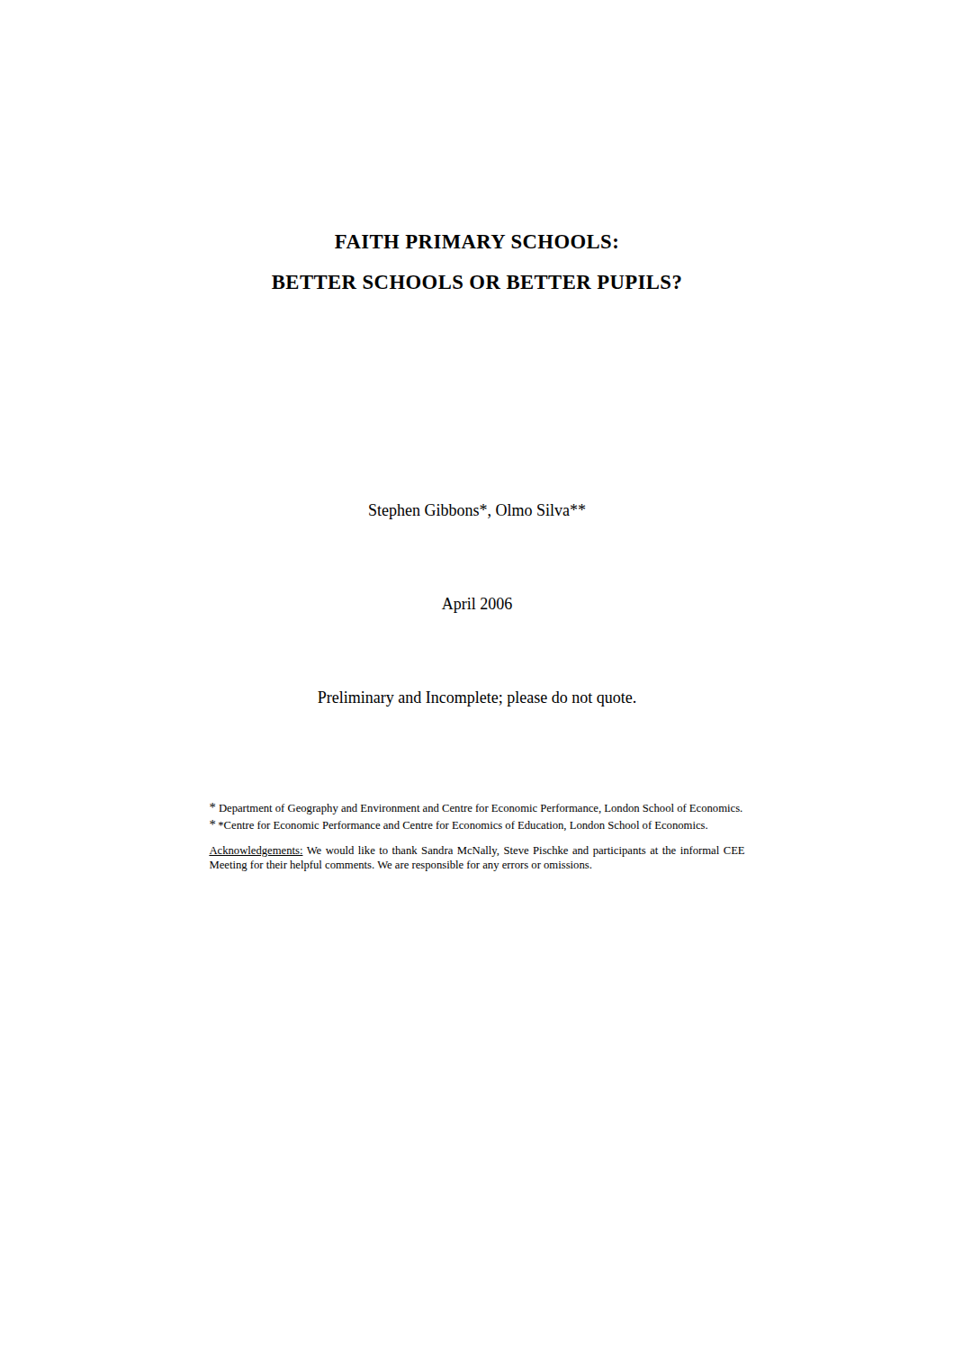FAITH PRIMARY SCHOOLS:BETTER SCHOOLS OR BETTER PUPILS?
Stephen Gibbons*, Olmo Silva**
April 2006
Preliminary and Incomplete; please do not quote.
* Department of Geography and Environment and Centre for Economic Performance, London School of Economics.
* *Centre for Economic Performance and Centre for Economics of Education, London School of Economics.
Acknowledgements: We would like to thank Sandra McNally, Steve Pischke and participants at the informal CEE Meeting for their helpful comments. We are responsible for any errors or omissions.